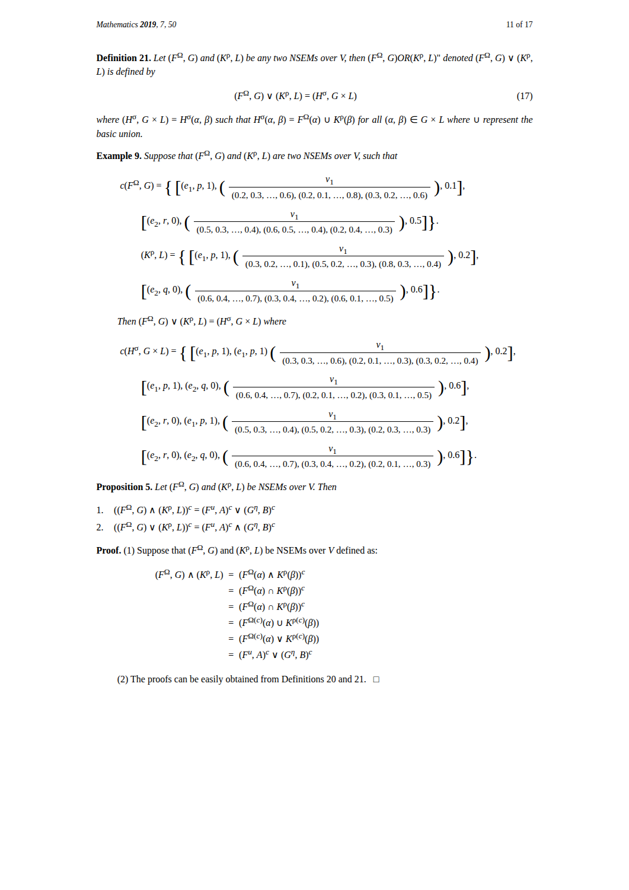Mathematics 2019, 7, 50
11 of 17
Definition 21. Let (FΩ, G) and (Kρ, L) be any two NSEMs over V, then (FΩ, G)OR(Kρ, L)" denoted (FΩ, G) ∨ (Kρ, L) is defined by
(FΩ, G) ∨ (Kρ, L) = (Hσ, G × L)
(17)
where (Hσ, G × L) = Hσ(α, β) such that Hσ(α, β) = FΩ(α) ∪ Kρ(β) for all (α, β) ∈ G × L where ∪ represent the basic union.
Example 9. Suppose that (FΩ, G) and (Kρ, L) are two NSEMs over V, such that
c(FΩ, G) = { [(e1, p, 1), ( v1(0.2, 0.3, …, 0.6), (0.2, 0.1, …, 0.8), (0.3, 0.2, …, 0.6) ), 0.1],
[(e2, r, 0), ( v1(0.5, 0.3, …, 0.4), (0.6, 0.5, …, 0.4), (0.2, 0.4, …, 0.3) ), 0.5]}.
(Kρ, L) = { [(e1, p, 1), ( v1(0.3, 0.2, …, 0.1), (0.5, 0.2, …, 0.3), (0.8, 0.3, …, 0.4) ), 0.2],
[(e2, q, 0), ( v1(0.6, 0.4, …, 0.7), (0.3, 0.4, …, 0.2), (0.6, 0.1, …, 0.5) ), 0.6]}.
Then (FΩ, G) ∨ (Kρ, L) = (Hσ, G × L) where
c(Hσ, G × L) = { [(e1, p, 1), (e1, p, 1) ( v1(0.3, 0.3, …, 0.6), (0.2, 0.1, …, 0.3), (0.3, 0.2, …, 0.4) ), 0.2],
[(e1, p, 1), (e2, q, 0), ( v1(0.6, 0.4, …, 0.7), (0.2, 0.1, …, 0.2), (0.3, 0.1, …, 0.5) ), 0.6],
[(e2, r, 0), (e1, p, 1), ( v1(0.5, 0.3, …, 0.4), (0.5, 0.2, …, 0.3), (0.2, 0.3, …, 0.3) ), 0.2],
[(e2, r, 0), (e2, q, 0), ( v1(0.6, 0.4, …, 0.7), (0.3, 0.4, …, 0.2), (0.2, 0.1, …, 0.3) ), 0.6]}.
Proposition 5. Let (FΩ, G) and (Kρ, L) be NSEMs over V. Then
1. ((FΩ, G) ∧ (Kρ, L))c = (Fu, A)c ∨ (Gη, B)c
2. ((FΩ, G) ∨ (Kρ, L))c = (Fu, A)c ∧ (Gη, B)c
Proof. (1) Suppose that (FΩ, G) and (Kρ, L) be NSEMs over V defined as:
| ( F Ω , G ) ∧ ( K ρ , L ) | = | ( F Ω ( α ) ∧ K ρ ( β )) c |
| | = | ( F Ω ( α ) ∩ K ρ ( β )) c |
| | = | ( F Ω ( α ) ∩ K ρ ( β )) c |
| | = | ( F Ω( c ) ( α ) ∪ K ρ( c ) ( β )) |
| | = | ( F Ω( c ) ( α ) ∨ K ρ( c ) ( β )) |
| | = | ( F u , A ) c ∨ ( G η , B ) c |
(2) The proofs can be easily obtained from Definitions 20 and 21. □